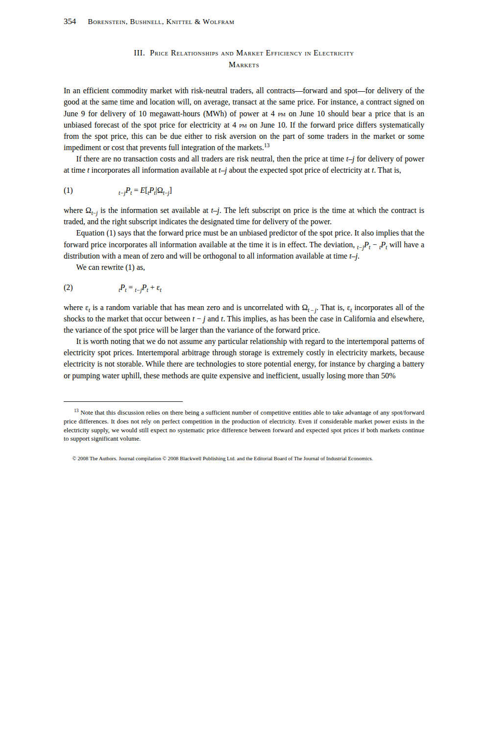354 Borenstein, Bushnell, Knittel & Wolfram
III. Price Relationships and Market Efficiency in Electricity Markets
In an efficient commodity market with risk-neutral traders, all contracts—forward and spot—for delivery of the good at the same time and location will, on average, transact at the same price. For instance, a contract signed on June 9 for delivery of 10 megawatt-hours (MWh) of power at 4 pm on June 10 should bear a price that is an unbiased forecast of the spot price for electricity at 4 pm on June 10. If the forward price differs systematically from the spot price, this can be due either to risk aversion on the part of some traders in the market or some impediment or cost that prevents full integration of the markets.13
If there are no transaction costs and all traders are risk neutral, then the price at time t–j for delivery of power at time t incorporates all information available at t–j about the expected spot price of electricity at t. That is,
(1) t−j Pt = E[tPt|Ωt−j]
where Ωt−j is the information set available at t–j. The left subscript on price is the time at which the contract is traded, and the right subscript indicates the designated time for delivery of the power.
Equation (1) says that the forward price must be an unbiased predictor of the spot price. It also implies that the forward price incorporates all information available at the time it is in effect. The deviation, t−j Pt − tPt will have a distribution with a mean of zero and will be orthogonal to all information available at time t–j.
We can rewrite (1) as,
(2) tPt = t−j Pt + εt
where εt is a random variable that has mean zero and is uncorrelated with Ωt − j. That is, εt incorporates all of the shocks to the market that occur between t − j and t. This implies, as has been the case in California and elsewhere, the variance of the spot price will be larger than the variance of the forward price.
It is worth noting that we do not assume any particular relationship with regard to the intertemporal patterns of electricity spot prices. Intertemporal arbitrage through storage is extremely costly in electricity markets, because electricity is not storable. While there are technologies to store potential energy, for instance by charging a battery or pumping water uphill, these methods are quite expensive and inefficient, usually losing more than 50%
13 Note that this discussion relies on there being a sufficient number of competitive entities able to take advantage of any spot/forward price differences. It does not rely on perfect competition in the production of electricity. Even if considerable market power exists in the electricity supply, we would still expect no systematic price difference between forward and expected spot prices if both markets continue to support significant volume.
© 2008 The Authors. Journal compilation © 2008 Blackwell Publishing Ltd. and the Editorial Board of The Journal of Industrial Economics.